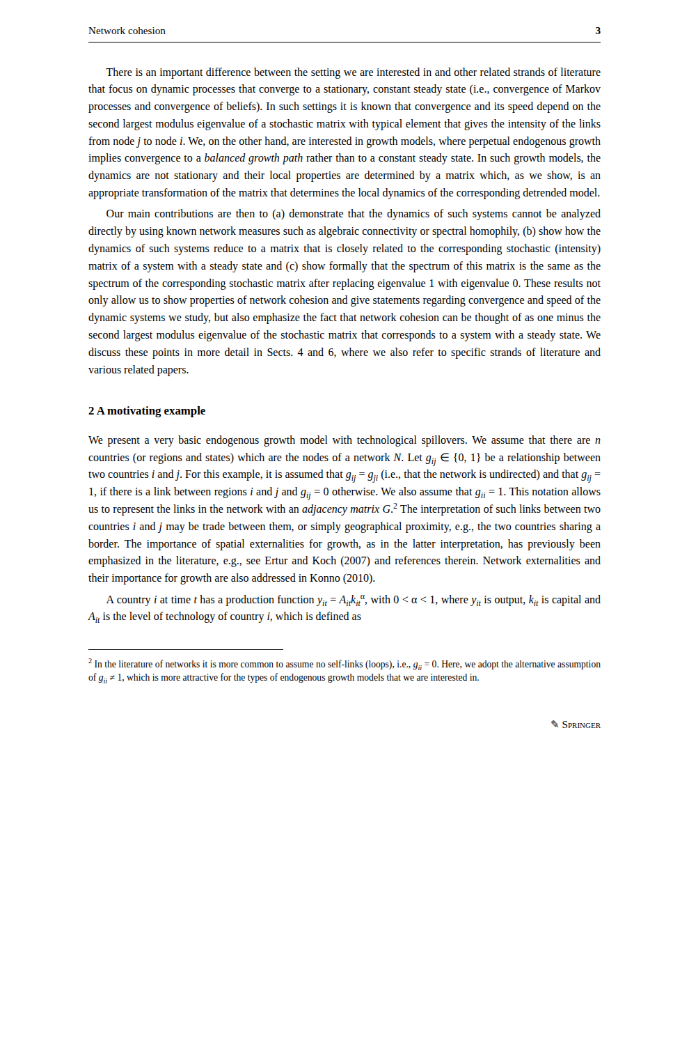Network cohesion 3
There is an important difference between the setting we are interested in and other related strands of literature that focus on dynamic processes that converge to a stationary, constant steady state (i.e., convergence of Markov processes and convergence of beliefs). In such settings it is known that convergence and its speed depend on the second largest modulus eigenvalue of a stochastic matrix with typical element that gives the intensity of the links from node j to node i. We, on the other hand, are interested in growth models, where perpetual endogenous growth implies convergence to a balanced growth path rather than to a constant steady state. In such growth models, the dynamics are not stationary and their local properties are determined by a matrix which, as we show, is an appropriate transformation of the matrix that determines the local dynamics of the corresponding detrended model.
Our main contributions are then to (a) demonstrate that the dynamics of such systems cannot be analyzed directly by using known network measures such as algebraic connectivity or spectral homophily, (b) show how the dynamics of such systems reduce to a matrix that is closely related to the corresponding stochastic (intensity) matrix of a system with a steady state and (c) show formally that the spectrum of this matrix is the same as the spectrum of the corresponding stochastic matrix after replacing eigenvalue 1 with eigenvalue 0. These results not only allow us to show properties of network cohesion and give statements regarding convergence and speed of the dynamic systems we study, but also emphasize the fact that network cohesion can be thought of as one minus the second largest modulus eigenvalue of the stochastic matrix that corresponds to a system with a steady state. We discuss these points in more detail in Sects. 4 and 6, where we also refer to specific strands of literature and various related papers.
2 A motivating example
We present a very basic endogenous growth model with technological spillovers. We assume that there are n countries (or regions and states) which are the nodes of a network N. Let gij ∈ {0, 1} be a relationship between two countries i and j. For this example, it is assumed that gij = gji (i.e., that the network is undirected) and that gij = 1, if there is a link between regions i and j and gij = 0 otherwise. We also assume that gii = 1. This notation allows us to represent the links in the network with an adjacency matrix G.2 The interpretation of such links between two countries i and j may be trade between them, or simply geographical proximity, e.g., the two countries sharing a border. The importance of spatial externalities for growth, as in the latter interpretation, has previously been emphasized in the literature, e.g., see Ertur and Koch (2007) and references therein. Network externalities and their importance for growth are also addressed in Konno (2010).
A country i at time t has a production function yit = Aitkitα, with 0 < α < 1, where yit is output, kit is capital and Ait is the level of technology of country i, which is defined as
2 In the literature of networks it is more common to assume no self-links (loops), i.e., gii = 0. Here, we adopt the alternative assumption of gii ≠ 1, which is more attractive for the types of endogenous growth models that we are interested in.
✎ Springer